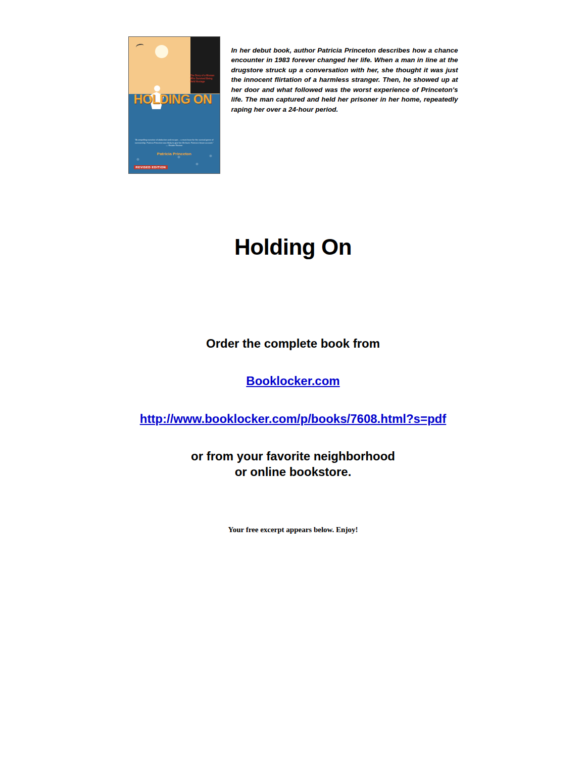The Story of a Woman Who Survived Being Held Hostage HOLDING ON “A compelling narrative of abduction and escape… a must-have for the survival genre of survivorship. Patricia Princeton was likely to give her life back. Patricia’s brave account.” — Reader Review Patricia Princeton REVISED EDITION
In her debut book, author Patricia Princeton describes how a chance encounter in 1983 forever changed her life. When a man in line at the drugstore struck up a conversation with her, she thought it was just the innocent flirtation of a harmless stranger. Then, he showed up at her door and what followed was the worst experience of Princeton's life. The man captured and held her prisoner in her home, repeatedly raping her over a 24-hour period.
Holding On
Order the complete book from
Booklocker.com
http://www.booklocker.com/p/books/7608.html?s=pdf
or from your favorite neighborhood
or online bookstore.
Your free excerpt appears below. Enjoy!